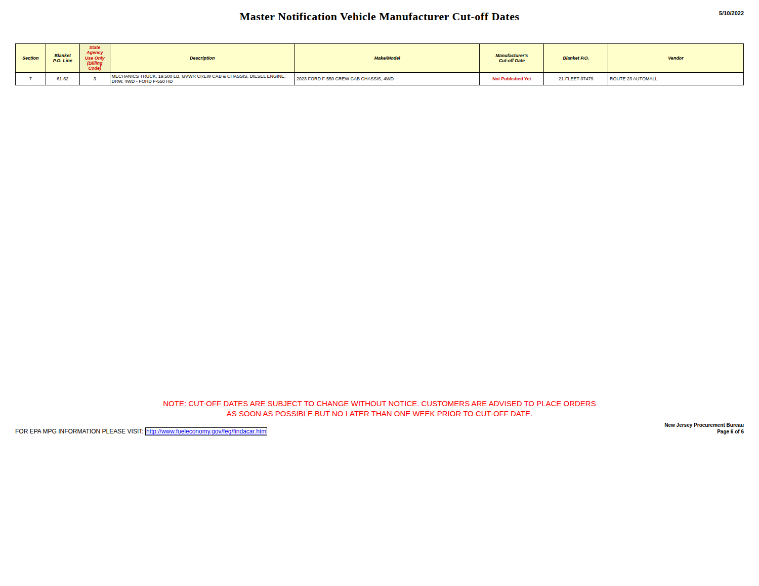5/10/2022
Master Notification Vehicle Manufacturer Cut-off Dates
| Section | Blanket P.O. Line | State Agency Use Only (Billing Code) | Description | Make/Model | Manufacturer's Cut-off Date | Blanket P.O. | Vendor |
| --- | --- | --- | --- | --- | --- | --- | --- |
| 7 | 61-62 | 3 | MECHANICS TRUCK, 19,500 LB. GVWR CREW CAB & CHASSIS, DIESEL ENGINE, DRW, 4WD - FORD F-550 HD | 2023 FORD F-550 CREW CAB CHASSIS, 4WD | Not Published Yet | 21-FLEET-07479 | ROUTE 23 AUTOMALL |
NOTE: CUT-OFF DATES ARE SUBJECT TO CHANGE WITHOUT NOTICE. CUSTOMERS ARE ADVISED TO PLACE ORDERS
AS SOON AS POSSIBLE BUT NO LATER THAN ONE WEEK PRIOR TO CUT-OFF DATE.
FOR EPA MPG INFORMATION PLEASE VISIT: http://www.fueleconomy.gov/feg/findacar.htm
New Jersey Procurement Bureau
Page 6 of 6